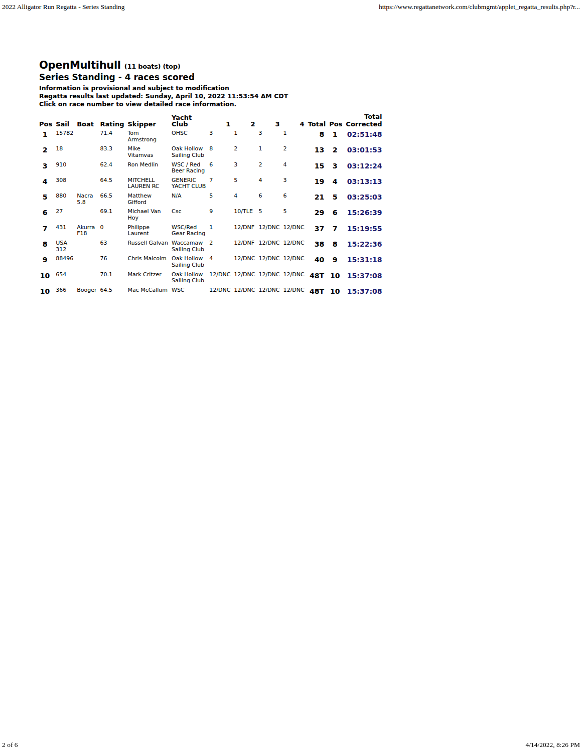2022 Alligator Run Regatta - Series Standing
https://www.regattanetwork.com/clubmgmt/applet_regatta_results.php?r...
OpenMultihull (11 boats) (top)
Series Standing - 4 races scored
Information is provisional and subject to modification
Regatta results last updated: Sunday, April 10, 2022 11:53:54 AM CDT
Click on race number to view detailed race information.
| Pos | Sail | Boat | Rating | Skipper | Yacht Club | 1 | 2 | 3 | 4 | Total | Pos | Total Corrected |
| --- | --- | --- | --- | --- | --- | --- | --- | --- | --- | --- | --- | --- |
| 1 | 15782 | | 71.4 | Tom Armstrong | OHSC | 3 | 1 | 3 | 1 | 8 | 1 | 02:51:48 |
| 2 | 18 | | 83.3 | Mike Vitamvas | Oak Hollow Sailing Club | 8 | 2 | 1 | 2 | 13 | 2 | 03:01:53 |
| 3 | 910 | | 62.4 | Ron Medlin | WSC / Red Beer Racing | 6 | 3 | 2 | 4 | 15 | 3 | 03:12:24 |
| 4 | 308 | | 64.5 | MITCHELL LAUREN RC | GENERIC YACHT CLUB | 7 | 5 | 4 | 3 | 19 | 4 | 03:13:13 |
| 5 | 880 | Nacra 5.8 | 66.5 | Matthew Gifford | N/A | 5 | 4 | 6 | 6 | 21 | 5 | 03:25:03 |
| 6 | 27 | | 69.1 | Michael Van Hoy | Csc | 9 | 10/TLE | 5 | 5 | 29 | 6 | 15:26:39 |
| 7 | 431 | Akurra F18 | 0 | Philippe Laurent | WSC/Red Gear Racing | 1 | 12/DNF | 12/DNC | 12/DNC | 37 | 7 | 15:19:55 |
| 8 | USA 312 | | 63 | Russell Galvan | Waccamaw Sailing Club | 2 | 12/DNF | 12/DNC | 12/DNC | 38 | 8 | 15:22:36 |
| 9 | 88496 | | 76 | Chris Malcolm | Oak Hollow Sailing Club | 4 | 12/DNC | 12/DNC | 12/DNC | 40 | 9 | 15:31:18 |
| 10 | 654 | | 70.1 | Mark Critzer | Oak Hollow Sailing Club | 12/DNC | 12/DNC | 12/DNC | 12/DNC | 48T | 10 | 15:37:08 |
| 10 | 366 | Booger | 64.5 | Mac McCallum | WSC | 12/DNC | 12/DNC | 12/DNC | 12/DNC | 48T | 10 | 15:37:08 |
2 of 6
4/14/2022, 8:26 PM